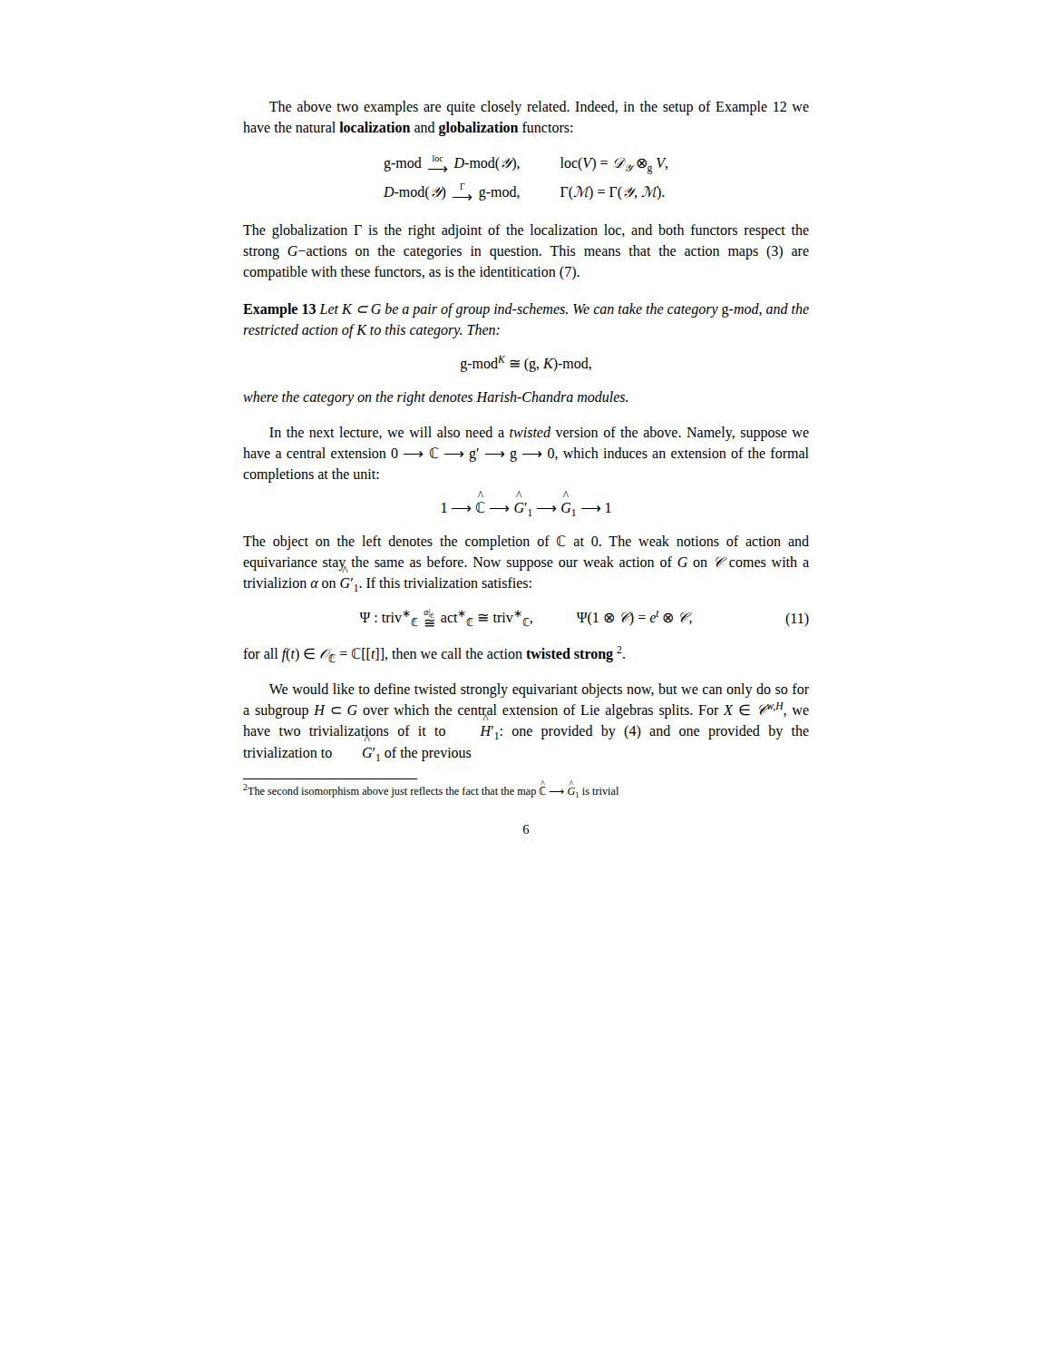The above two examples are quite closely related. Indeed, in the setup of Example 12 we have the natural localization and globalization functors:
| g - mod loc ⟶ D - mod ( 𝒴 ), | loc ( V ) = 𝒟 𝒴 ⊗ g V , |
| D - mod ( 𝒴 ) Γ ⟶ g - mod , | Γ( ℳ ) = Γ( 𝒴 , ℳ ). |
The globalization Γ is the right adjoint of the localization loc, and both functors respect the strong G−actions on the categories in question. This means that the action maps (3) are compatible with these functors, as is the identitication (7).
Example 13 Let K ⊂ G be a pair of group ind-schemes. We can take the category g-mod, and the restricted action of K to this category. Then:
g-modK ≅ (g, K)-mod,
where the category on the right denotes Harish-Chandra modules.
In the next lecture, we will also need a twisted version of the above. Namely, suppose we have a central extension 0 ⟶ ℂ ⟶ g′ ⟶ g ⟶ 0, which induces an extension of the formal completions at the unit:
1 ⟶ ^ℂ ⟶ ^G′1 ⟶ ^G1 ⟶ 1
The object on the left denotes the completion of ℂ at 0. The weak notions of action and equivariance stay the same as before. Now suppose our weak action of G on 𝒞 comes with a trivializion α on ^G′1. If this trivialization satisfies:
Ψ : triv∗^ℂ α|^ℂ≅ act∗^ℂ ≅ triv∗ℂ, Ψ(1 ⊗ 𝒞) = et ⊗ 𝒞, (11)
for all f(t) ∈ 𝒪^ℂ = ℂ[[t]], then we call the action twisted strong 2.
We would like to define twisted strongly equivariant objects now, but we can only do so for a subgroup H ⊂ G over which the central extension of Lie algebras splits. For X ∈ 𝒞w,H, we have two trivializations of it to ^H′1: one provided by (4) and one provided by the trivialization to ^G′1 of the previous
2The second isomorphism above just reflects the fact that the map ^ℂ ⟶ ^G1 is trivial
6